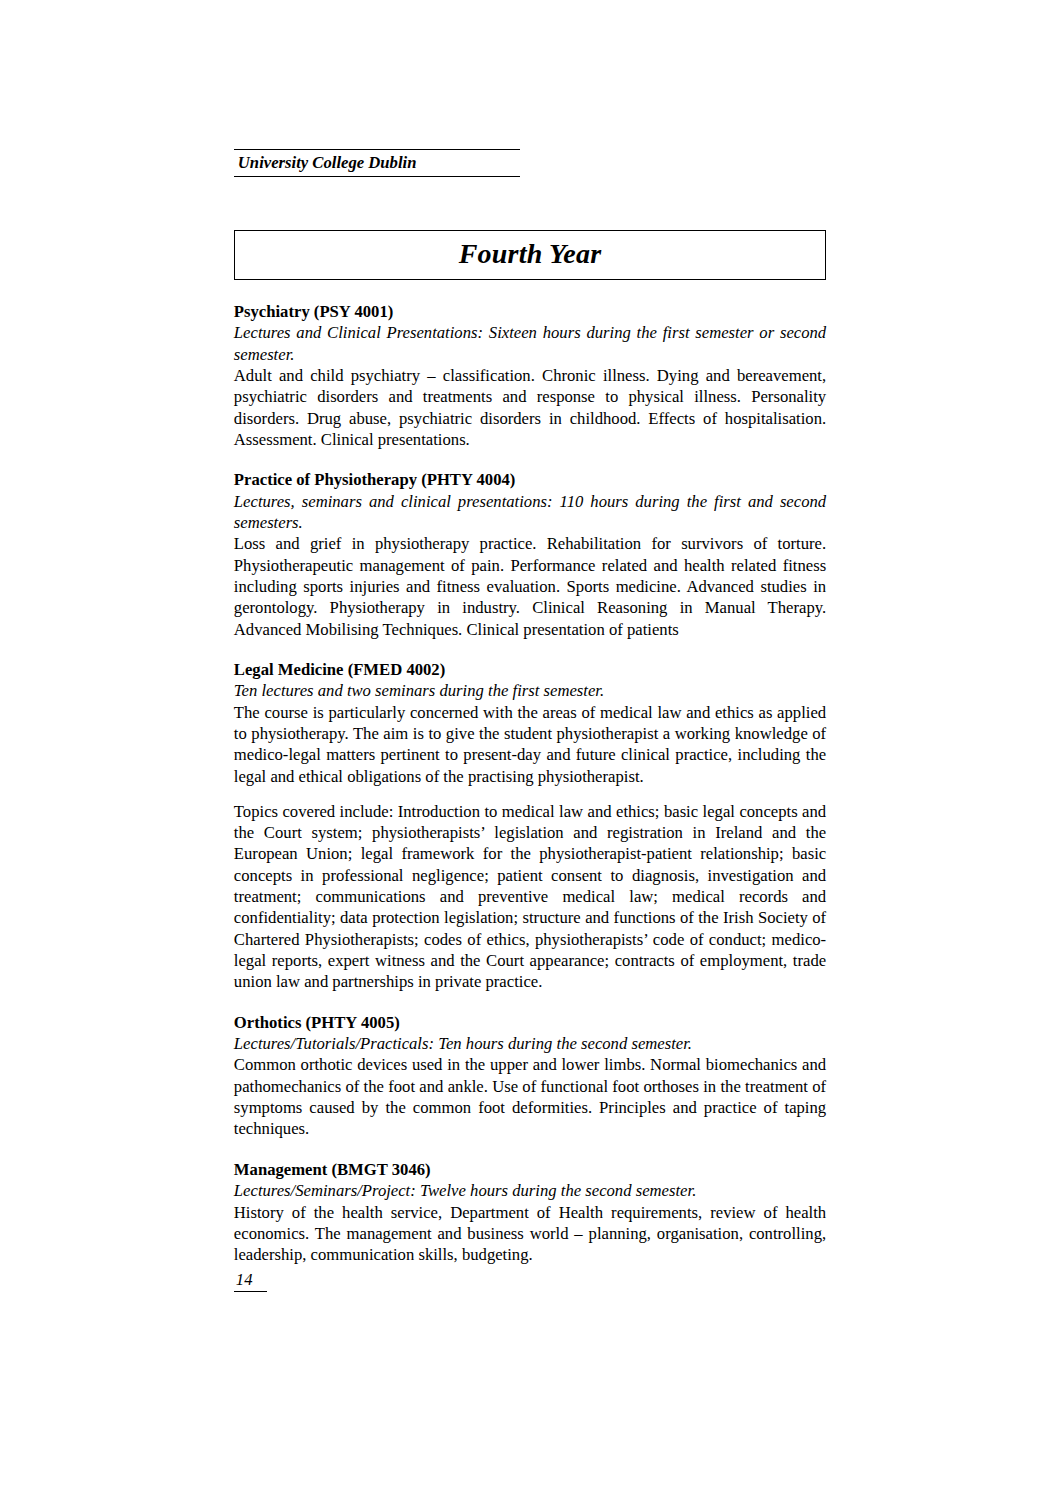University College Dublin
Fourth Year
Psychiatry (PSY 4001)
Lectures and Clinical Presentations: Sixteen hours during the first semester or second semester.
Adult and child psychiatry – classification. Chronic illness. Dying and bereavement, psychiatric disorders and treatments and response to physical illness. Personality disorders. Drug abuse, psychiatric disorders in childhood. Effects of hospitalisation. Assessment. Clinical presentations.
Practice of Physiotherapy (PHTY 4004)
Lectures, seminars and clinical presentations: 110 hours during the first and second semesters.
Loss and grief in physiotherapy practice. Rehabilitation for survivors of torture. Physiotherapeutic management of pain. Performance related and health related fitness including sports injuries and fitness evaluation. Sports medicine. Advanced studies in gerontology. Physiotherapy in industry. Clinical Reasoning in Manual Therapy. Advanced Mobilising Techniques. Clinical presentation of patients
Legal Medicine (FMED 4002)
Ten lectures and two seminars during the first semester.
The course is particularly concerned with the areas of medical law and ethics as applied to physiotherapy. The aim is to give the student physiotherapist a working knowledge of medico-legal matters pertinent to present-day and future clinical practice, including the legal and ethical obligations of the practising physiotherapist.
Topics covered include: Introduction to medical law and ethics; basic legal concepts and the Court system; physiotherapists’ legislation and registration in Ireland and the European Union; legal framework for the physiotherapist-patient relationship; basic concepts in professional negligence; patient consent to diagnosis, investigation and treatment; communications and preventive medical law; medical records and confidentiality; data protection legislation; structure and functions of the Irish Society of Chartered Physiotherapists; codes of ethics, physiotherapists’ code of conduct; medico-legal reports, expert witness and the Court appearance; contracts of employment, trade union law and partnerships in private practice.
Orthotics (PHTY 4005)
Lectures/Tutorials/Practicals: Ten hours during the second semester.
Common orthotic devices used in the upper and lower limbs. Normal biomechanics and pathomechanics of the foot and ankle. Use of functional foot orthoses in the treatment of symptoms caused by the common foot deformities. Principles and practice of taping techniques.
Management (BMGT 3046)
Lectures/Seminars/Project: Twelve hours during the second semester.
History of the health service, Department of Health requirements, review of health economics. The management and business world – planning, organisation, controlling, leadership, communication skills, budgeting.
14